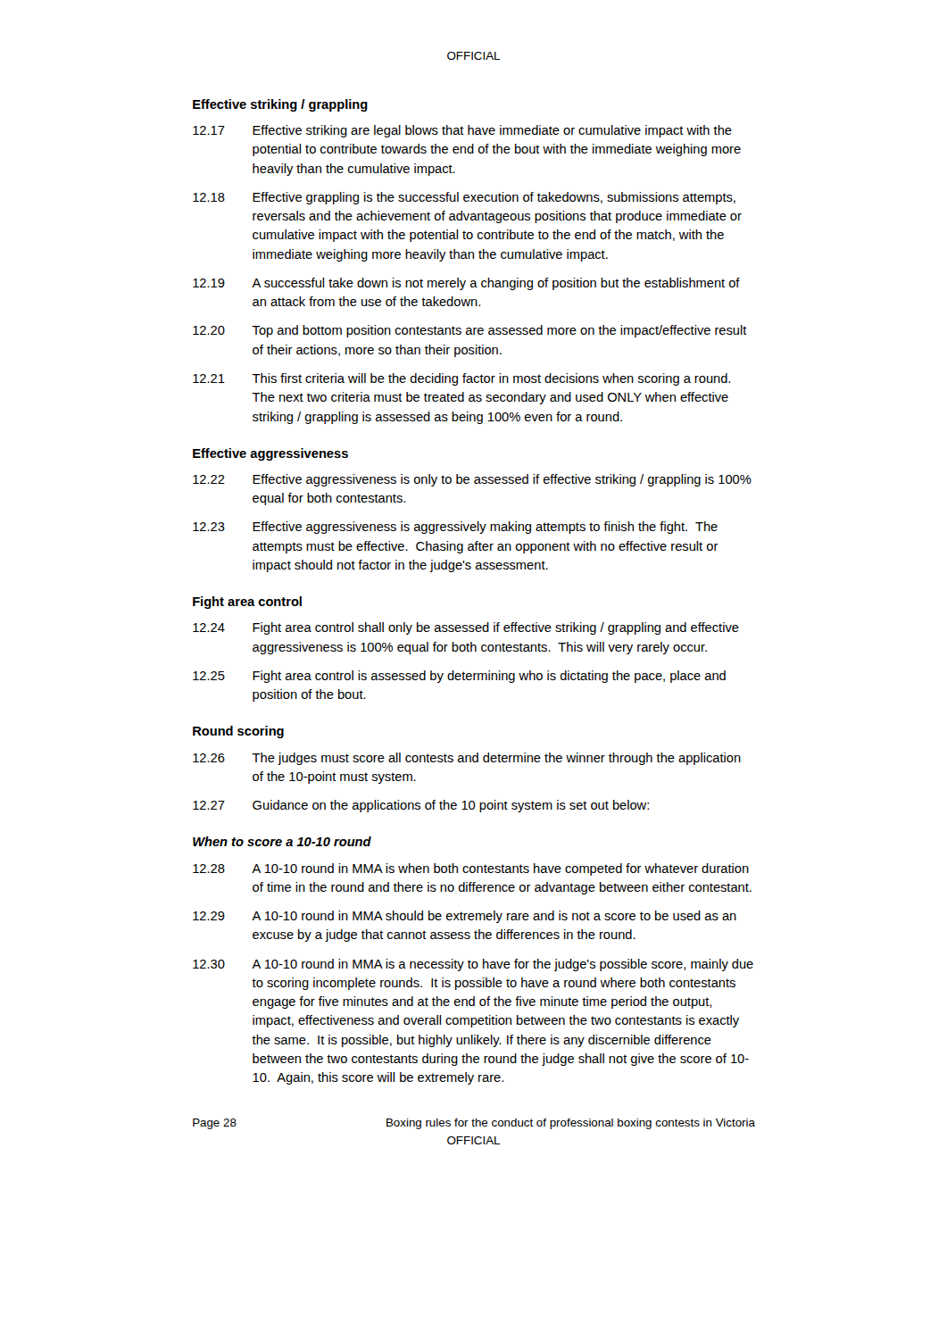OFFICIAL
Effective striking / grappling
12.17
Effective striking are legal blows that have immediate or cumulative impact with the potential to contribute towards the end of the bout with the immediate weighing more heavily than the cumulative impact.
12.18
Effective grappling is the successful execution of takedowns, submissions attempts, reversals and the achievement of advantageous positions that produce immediate or cumulative impact with the potential to contribute to the end of the match, with the immediate weighing more heavily than the cumulative impact.
12.19
A successful take down is not merely a changing of position but the establishment of an attack from the use of the takedown.
12.20
Top and bottom position contestants are assessed more on the impact/effective result of their actions, more so than their position.
12.21
This first criteria will be the deciding factor in most decisions when scoring a round. The next two criteria must be treated as secondary and used ONLY when effective striking / grappling is assessed as being 100% even for a round.
Effective aggressiveness
12.22
Effective aggressiveness is only to be assessed if effective striking / grappling is 100% equal for both contestants.
12.23
Effective aggressiveness is aggressively making attempts to finish the fight. The attempts must be effective. Chasing after an opponent with no effective result or impact should not factor in the judge's assessment.
Fight area control
12.24
Fight area control shall only be assessed if effective striking / grappling and effective aggressiveness is 100% equal for both contestants. This will very rarely occur.
12.25
Fight area control is assessed by determining who is dictating the pace, place and position of the bout.
Round scoring
12.26
The judges must score all contests and determine the winner through the application of the 10-point must system.
12.27
Guidance on the applications of the 10 point system is set out below:
When to score a 10-10 round
12.28
A 10-10 round in MMA is when both contestants have competed for whatever duration of time in the round and there is no difference or advantage between either contestant.
12.29
A 10-10 round in MMA should be extremely rare and is not a score to be used as an excuse by a judge that cannot assess the differences in the round.
12.30
A 10-10 round in MMA is a necessity to have for the judge's possible score, mainly due to scoring incomplete rounds. It is possible to have a round where both contestants engage for five minutes and at the end of the five minute time period the output, impact, effectiveness and overall competition between the two contestants is exactly the same. It is possible, but highly unlikely. If there is any discernible difference between the two contestants during the round the judge shall not give the score of 10-10. Again, this score will be extremely rare.
Page 28
Boxing rules for the conduct of professional boxing contests in Victoria
OFFICIAL